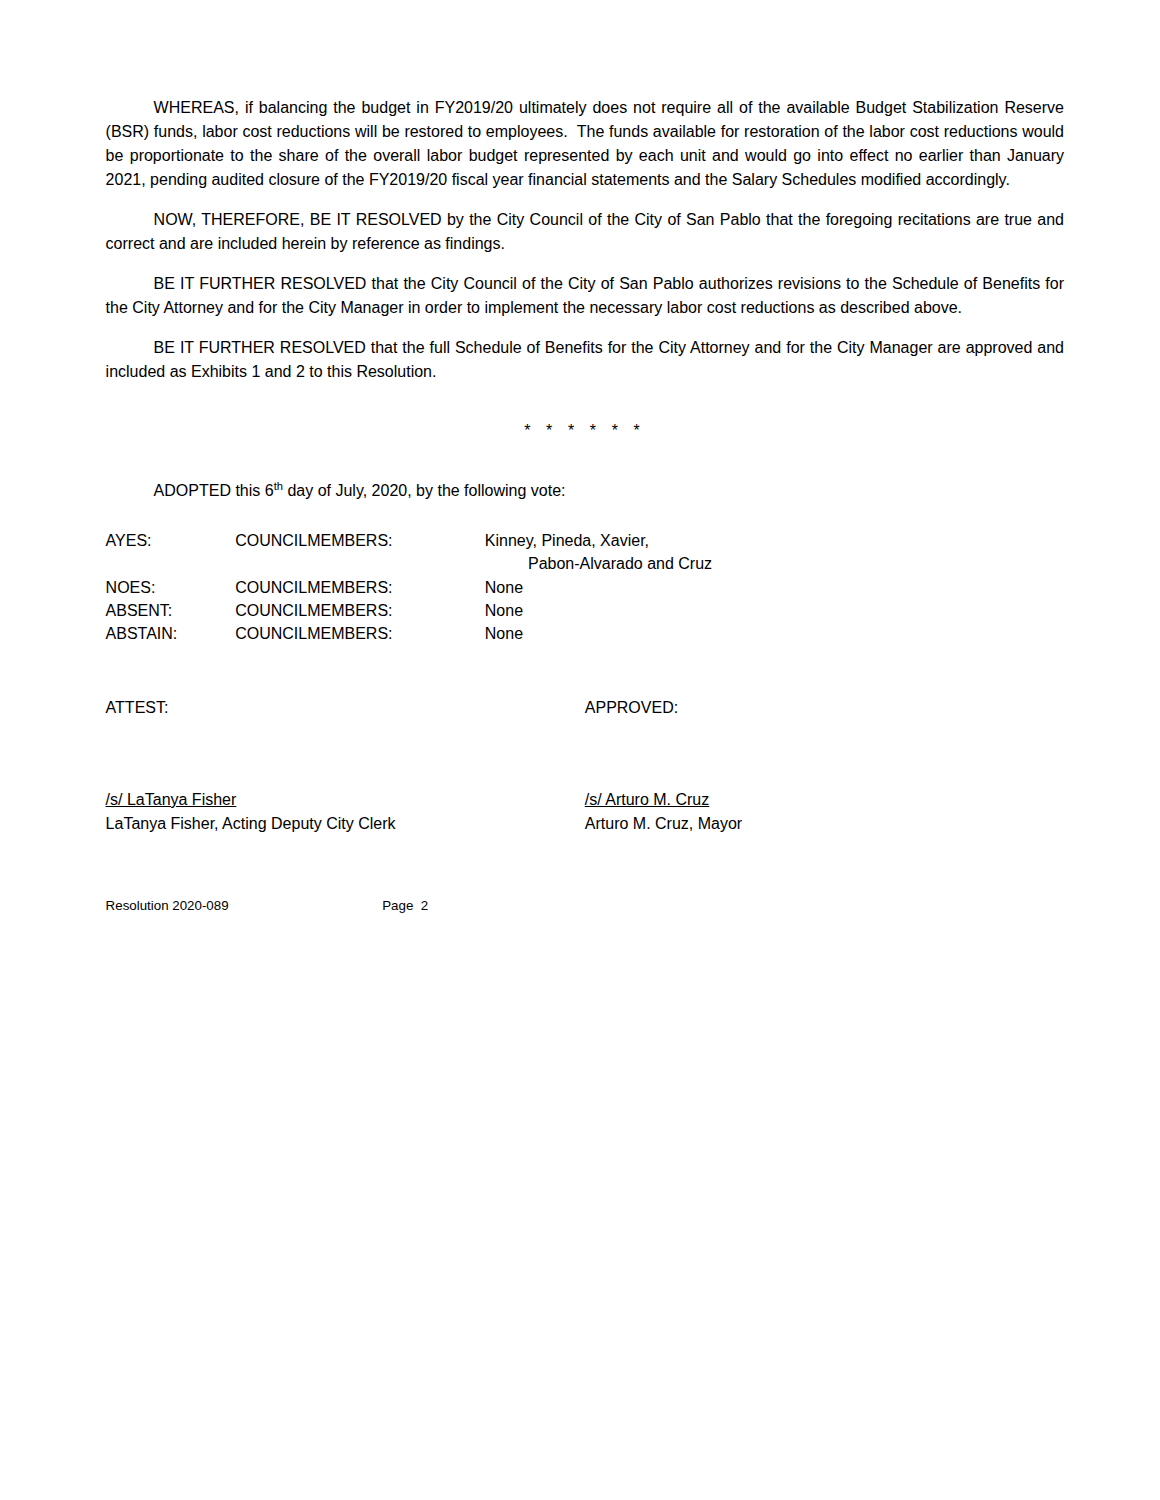WHEREAS, if balancing the budget in FY2019/20 ultimately does not require all of the available Budget Stabilization Reserve (BSR) funds, labor cost reductions will be restored to employees. The funds available for restoration of the labor cost reductions would be proportionate to the share of the overall labor budget represented by each unit and would go into effect no earlier than January 2021, pending audited closure of the FY2019/20 fiscal year financial statements and the Salary Schedules modified accordingly.
NOW, THEREFORE, BE IT RESOLVED by the City Council of the City of San Pablo that the foregoing recitations are true and correct and are included herein by reference as findings.
BE IT FURTHER RESOLVED that the City Council of the City of San Pablo authorizes revisions to the Schedule of Benefits for the City Attorney and for the City Manager in order to implement the necessary labor cost reductions as described above.
BE IT FURTHER RESOLVED that the full Schedule of Benefits for the City Attorney and for the City Manager are approved and included as Exhibits 1 and 2 to this Resolution.
* * * * * *
ADOPTED this 6th day of July, 2020, by the following vote:
| AYES: | COUNCILMEMBERS: | Kinney, Pineda, Xavier, |
| | | Pabon-Alvarado and Cruz |
| NOES: | COUNCILMEMBERS: | None |
| ABSENT: | COUNCILMEMBERS: | None |
| ABSTAIN: | COUNCILMEMBERS: | None |
| ATTEST: | APPROVED: |
| /s/ LaTanya Fisher | /s/ Arturo M. Cruz |
| LaTanya Fisher, Acting Deputy City Clerk | Arturo M. Cruz, Mayor |
Resolution 2020-089Page 2